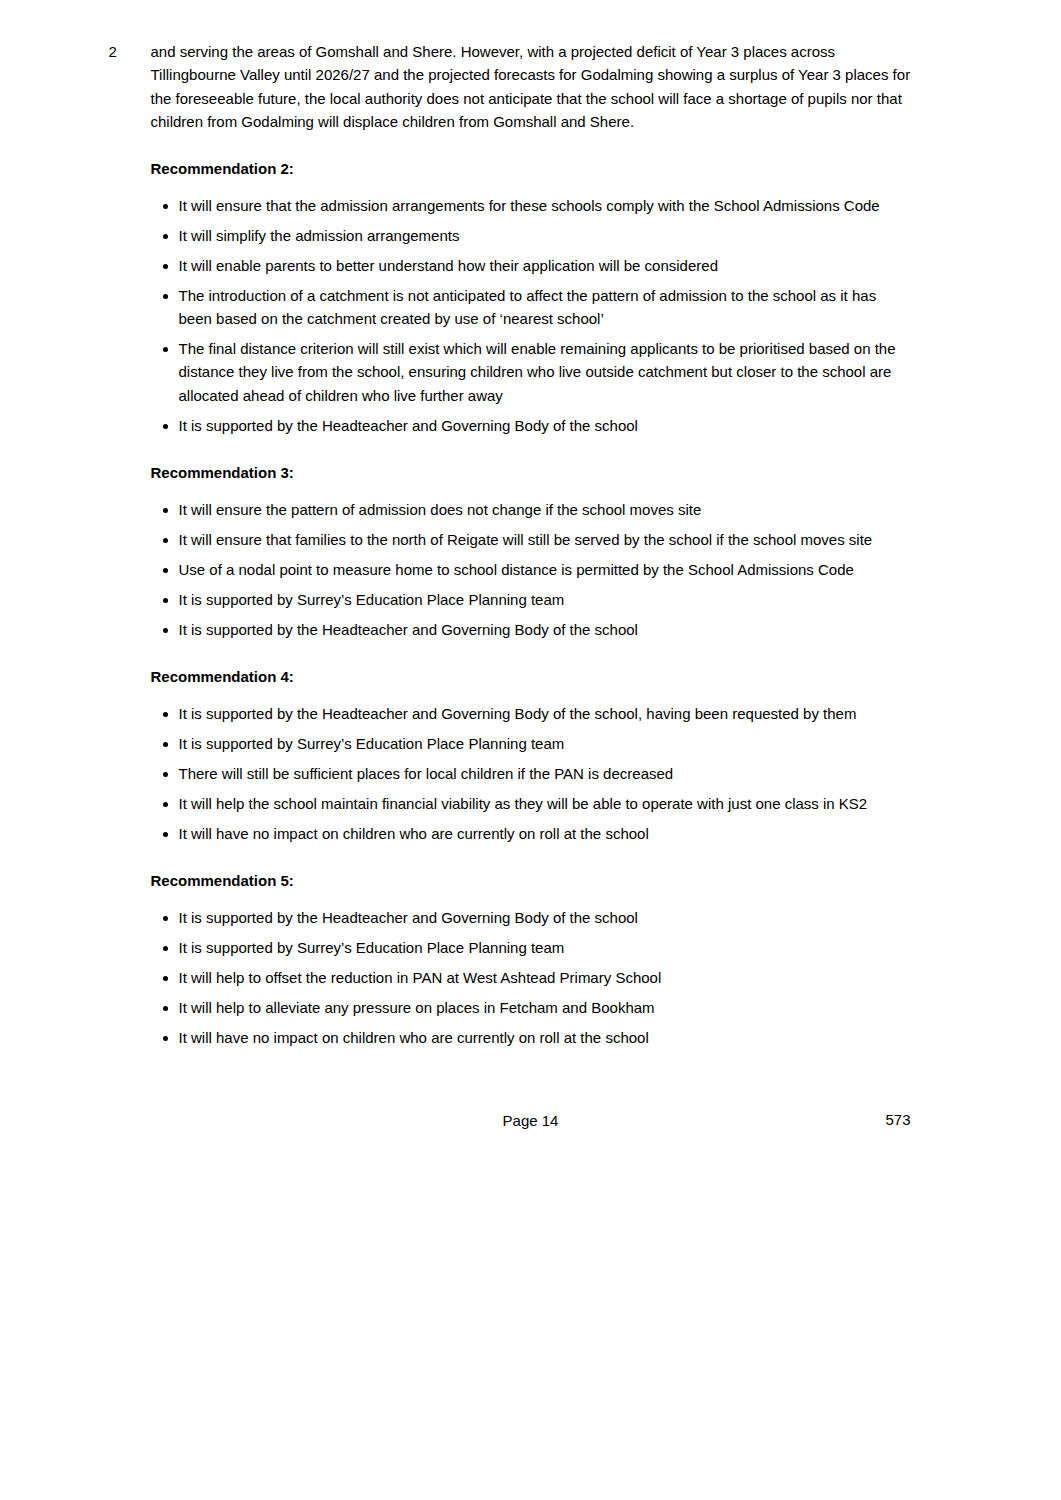2
and serving the areas of Gomshall and Shere. However, with a projected deficit of Year 3 places across Tillingbourne Valley until 2026/27 and the projected forecasts for Godalming showing a surplus of Year 3 places for the foreseeable future, the local authority does not anticipate that the school will face a shortage of pupils nor that children from Godalming will displace children from Gomshall and Shere.
Recommendation 2:
It will ensure that the admission arrangements for these schools comply with the School Admissions Code
It will simplify the admission arrangements
It will enable parents to better understand how their application will be considered
The introduction of a catchment is not anticipated to affect the pattern of admission to the school as it has been based on the catchment created by use of ‘nearest school’
The final distance criterion will still exist which will enable remaining applicants to be prioritised based on the distance they live from the school, ensuring children who live outside catchment but closer to the school are allocated ahead of children who live further away
It is supported by the Headteacher and Governing Body of the school
Recommendation 3:
It will ensure the pattern of admission does not change if the school moves site
It will ensure that families to the north of Reigate will still be served by the school if the school moves site
Use of a nodal point to measure home to school distance is permitted by the School Admissions Code
It is supported by Surrey’s Education Place Planning team
It is supported by the Headteacher and Governing Body of the school
Recommendation 4:
It is supported by the Headteacher and Governing Body of the school, having been requested by them
It is supported by Surrey’s Education Place Planning team
There will still be sufficient places for local children if the PAN is decreased
It will help the school maintain financial viability as they will be able to operate with just one class in KS2
It will have no impact on children who are currently on roll at the school
Recommendation 5:
It is supported by the Headteacher and Governing Body of the school
It is supported by Surrey’s Education Place Planning team
It will help to offset the reduction in PAN at West Ashtead Primary School
It will help to alleviate any pressure on places in Fetcham and Bookham
It will have no impact on children who are currently on roll at the school
573
Page 14